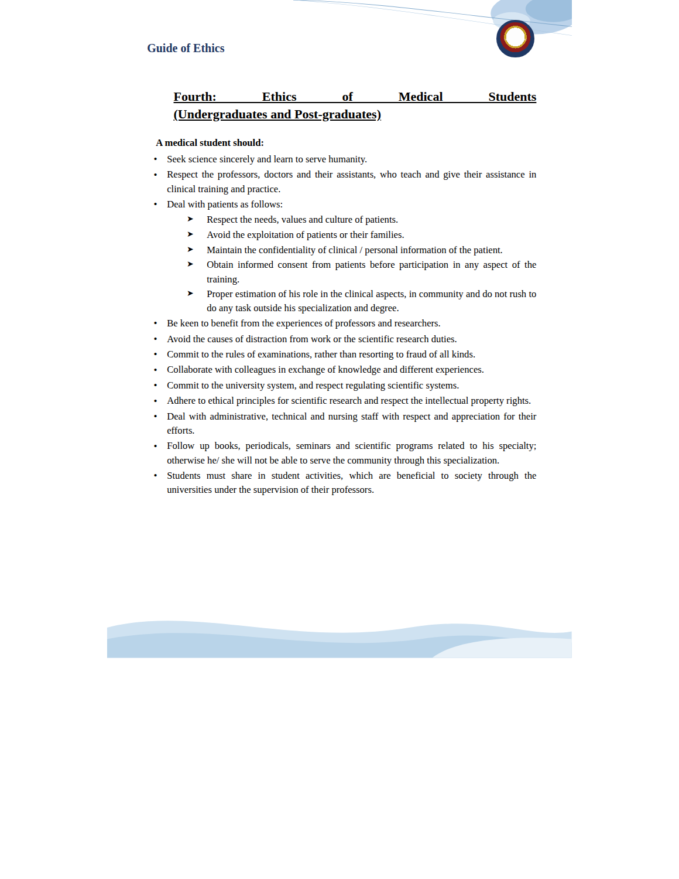كلية الطب FACULTY OF MEDICINE
Guide of Ethics
Fourth: Ethics of Medical Students (Undergraduates and Post-graduates)
A medical student should:
Seek science sincerely and learn to serve humanity.
Respect the professors, doctors and their assistants, who teach and give their assistance in clinical training and practice.
Deal with patients as follows:
Respect the needs, values and culture of patients.
Avoid the exploitation of patients or their families.
Maintain the confidentiality of clinical / personal information of the patient.
Obtain informed consent from patients before participation in any aspect of the training.
Proper estimation of his role in the clinical aspects, in community and do not rush to do any task outside his specialization and degree.
Be keen to benefit from the experiences of professors and researchers.
Avoid the causes of distraction from work or the scientific research duties.
Commit to the rules of examinations, rather than resorting to fraud of all kinds.
Collaborate with colleagues in exchange of knowledge and different experiences.
Commit to the university system, and respect regulating scientific systems.
Adhere to ethical principles for scientific research and respect the intellectual property rights.
Deal with administrative, technical and nursing staff with respect and appreciation for their efforts.
Follow up books, periodicals, seminars and scientific programs related to his specialty; otherwise he/ she will not be able to serve the community through this specialization.
Students must share in student activities, which are beneficial to society through the universities under the supervision of their professors.
١٥